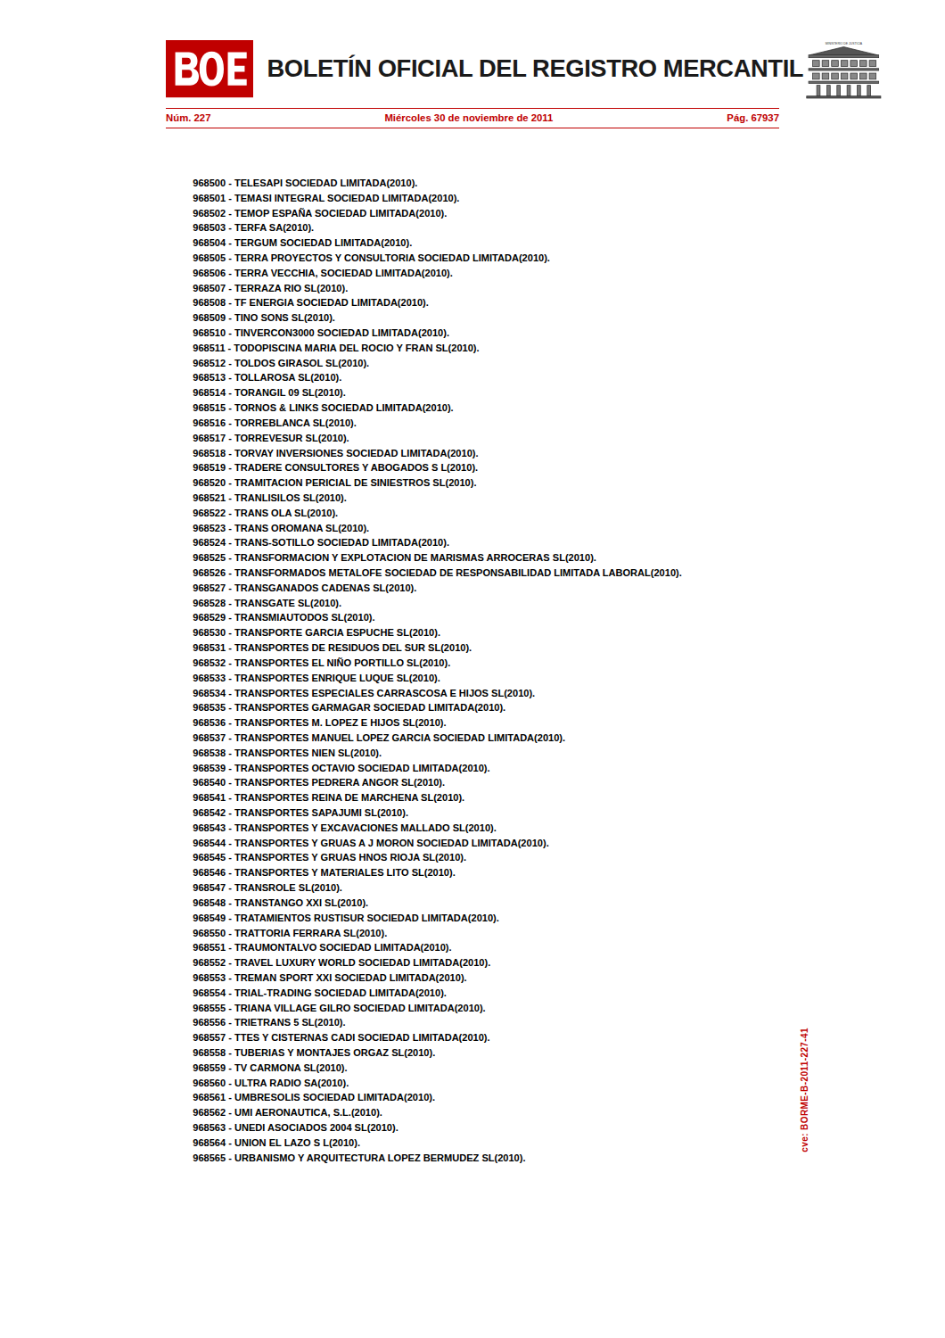BOLETÍN OFICIAL DEL REGISTRO MERCANTIL
MINISTERIO DE JUSTICIA
Núm. 227
Miércoles 30 de noviembre de 2011
Pág. 67937
968500 - TELESAPI SOCIEDAD LIMITADA(2010).
968501 - TEMASI INTEGRAL SOCIEDAD LIMITADA(2010).
968502 - TEMOP ESPAÑA SOCIEDAD LIMITADA(2010).
968503 - TERFA SA(2010).
968504 - TERGUM SOCIEDAD LIMITADA(2010).
968505 - TERRA PROYECTOS Y CONSULTORIA SOCIEDAD LIMITADA(2010).
968506 - TERRA VECCHIA, SOCIEDAD LIMITADA(2010).
968507 - TERRAZA RIO SL(2010).
968508 - TF ENERGIA SOCIEDAD LIMITADA(2010).
968509 - TINO SONS SL(2010).
968510 - TINVERCON3000 SOCIEDAD LIMITADA(2010).
968511 - TODOPISCINA MARIA DEL ROCIO Y FRAN SL(2010).
968512 - TOLDOS GIRASOL SL(2010).
968513 - TOLLAROSA SL(2010).
968514 - TORANGIL 09 SL(2010).
968515 - TORNOS & LINKS SOCIEDAD LIMITADA(2010).
968516 - TORREBLANCA SL(2010).
968517 - TORREVESUR SL(2010).
968518 - TORVAY INVERSIONES SOCIEDAD LIMITADA(2010).
968519 - TRADERE CONSULTORES Y ABOGADOS S L(2010).
968520 - TRAMITACION PERICIAL DE SINIESTROS SL(2010).
968521 - TRANLISILOS SL(2010).
968522 - TRANS OLA SL(2010).
968523 - TRANS OROMANA SL(2010).
968524 - TRANS-SOTILLO SOCIEDAD LIMITADA(2010).
968525 - TRANSFORMACION Y EXPLOTACION DE MARISMAS ARROCERAS SL(2010).
968526 - TRANSFORMADOS METALOFE SOCIEDAD DE RESPONSABILIDAD LIMITADA LABORAL(2010).
968527 - TRANSGANADOS CADENAS SL(2010).
968528 - TRANSGATE SL(2010).
968529 - TRANSMIAUTODOS SL(2010).
968530 - TRANSPORTE GARCIA ESPUCHE SL(2010).
968531 - TRANSPORTES DE RESIDUOS DEL SUR SL(2010).
968532 - TRANSPORTES EL NIÑO PORTILLO SL(2010).
968533 - TRANSPORTES ENRIQUE LUQUE SL(2010).
968534 - TRANSPORTES ESPECIALES CARRASCOSA E HIJOS SL(2010).
968535 - TRANSPORTES GARMAGAR SOCIEDAD LIMITADA(2010).
968536 - TRANSPORTES M. LOPEZ E HIJOS SL(2010).
968537 - TRANSPORTES MANUEL LOPEZ GARCIA SOCIEDAD LIMITADA(2010).
968538 - TRANSPORTES NIEN SL(2010).
968539 - TRANSPORTES OCTAVIO SOCIEDAD LIMITADA(2010).
968540 - TRANSPORTES PEDRERA ANGOR SL(2010).
968541 - TRANSPORTES REINA DE MARCHENA SL(2010).
968542 - TRANSPORTES SAPAJUMI SL(2010).
968543 - TRANSPORTES Y EXCAVACIONES MALLADO SL(2010).
968544 - TRANSPORTES Y GRUAS A J MORON SOCIEDAD LIMITADA(2010).
968545 - TRANSPORTES Y GRUAS HNOS RIOJA SL(2010).
968546 - TRANSPORTES Y MATERIALES LITO SL(2010).
968547 - TRANSROLE SL(2010).
968548 - TRANSTANGO XXI SL(2010).
968549 - TRATAMIENTOS RUSTISUR SOCIEDAD LIMITADA(2010).
968550 - TRATTORIA FERRARA SL(2010).
968551 - TRAUMONTALVO SOCIEDAD LIMITADA(2010).
968552 - TRAVEL LUXURY WORLD SOCIEDAD LIMITADA(2010).
968553 - TREMAN SPORT XXI SOCIEDAD LIMITADA(2010).
968554 - TRIAL-TRADING SOCIEDAD LIMITADA(2010).
968555 - TRIANA VILLAGE GILRO SOCIEDAD LIMITADA(2010).
968556 - TRIETRANS 5 SL(2010).
968557 - TTES Y CISTERNAS CADI SOCIEDAD LIMITADA(2010).
968558 - TUBERIAS Y MONTAJES ORGAZ SL(2010).
968559 - TV CARMONA SL(2010).
968560 - ULTRA RADIO SA(2010).
968561 - UMBRESOLIS SOCIEDAD LIMITADA(2010).
968562 - UMI AERONAUTICA, S.L.(2010).
968563 - UNEDI ASOCIADOS 2004 SL(2010).
968564 - UNION EL LAZO S L(2010).
968565 - URBANISMO Y ARQUITECTURA LOPEZ BERMUDEZ SL(2010).
cve: BORME-B-2011-227-41